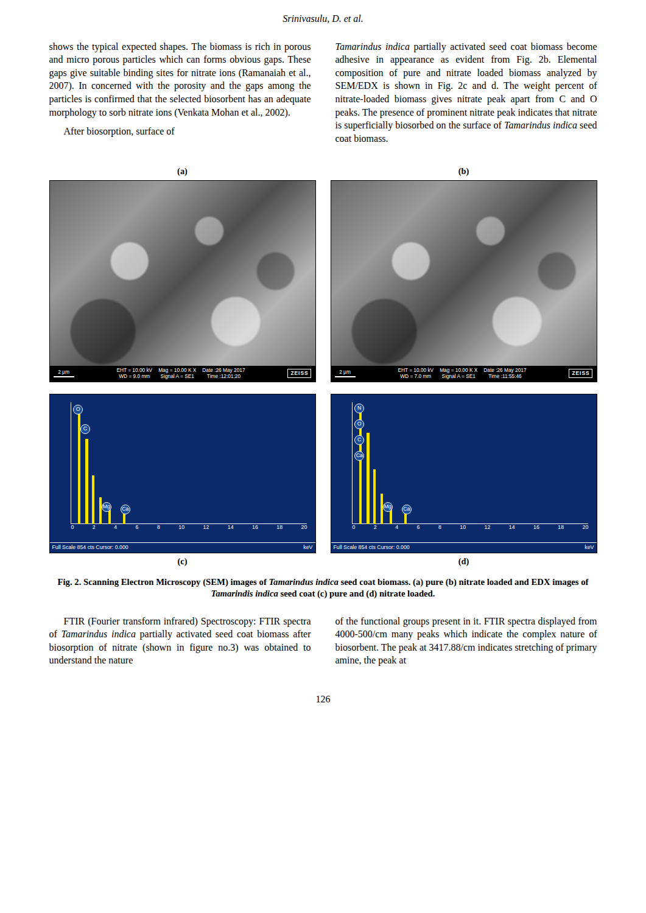Srinivasulu, D. et al.
shows the typical expected shapes. The biomass is rich in porous and micro porous particles which can forms obvious gaps. These gaps give suitable binding sites for nitrate ions (Ramanaiah et al., 2007). In concerned with the porosity and the gaps among the particles is confirmed that the selected biosorbent has an adequate morphology to sorb nitrate ions (Venkata Mohan et al., 2002).
After biosorption, surface of
Tamarindus indica partially activated seed coat biomass become adhesive in appearance as evident from Fig. 2b. Elemental composition of pure and nitrate loaded biomass analyzed by SEM/EDX is shown in Fig. 2c and d. The weight percent of nitrate-loaded biomass gives nitrate peak apart from C and O peaks. The presence of prominent nitrate peak indicates that nitrate is superficially biosorbed on the surface of Tamarindus indica seed coat biomass.
(a)
2 µm
EHT = 10.00 kV
WD = 9.0 mm
Mag = 10.00 K X
Signal A = SE1
Date :26 May 2017
Time :12:01:20
ZEISS
(b)
2 µm
EHT = 10.00 kV
WD = 7.0 mm
Mag = 10.00 K X
Signal A = SE1
Date :26 May 2017
Time :11:55:46
ZEISS
O
C
Mg
Ca
02468101214161820
Full Scale 854 cts Cursor: 0.000 keV
(c)
N
O
C
Ca
Mg
Ca
02468101214161820
Full Scale 854 cts Cursor: 0.000 keV
(d)
Fig. 2. Scanning Electron Microscopy (SEM) images of Tamarindus indica seed coat biomass. (a) pure (b) nitrate loaded and EDX images of Tamarindis indica seed coat (c) pure and (d) nitrate loaded.
FTIR (Fourier transform infrared) Spectroscopy: FTIR spectra of Tamarindus indica partially activated seed coat biomass after biosorption of nitrate (shown in figure no.3) was obtained to understand the nature
of the functional groups present in it. FTIR spectra displayed from 4000-500/cm many peaks which indicate the complex nature of biosorbent. The peak at 3417.88/cm indicates stretching of primary amine, the peak at
126